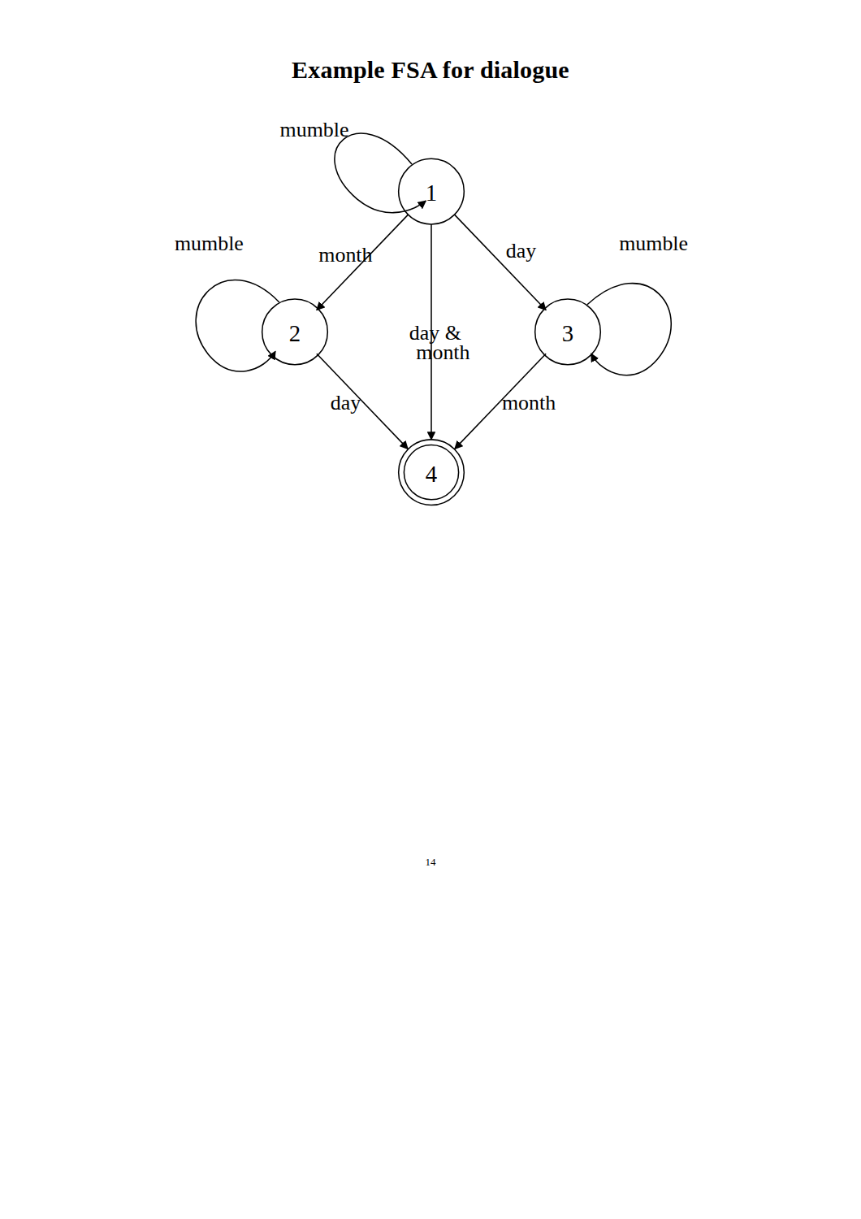Example FSA for dialogue
1 2 3 4 mumble mumble mumble month day day & month day month
14